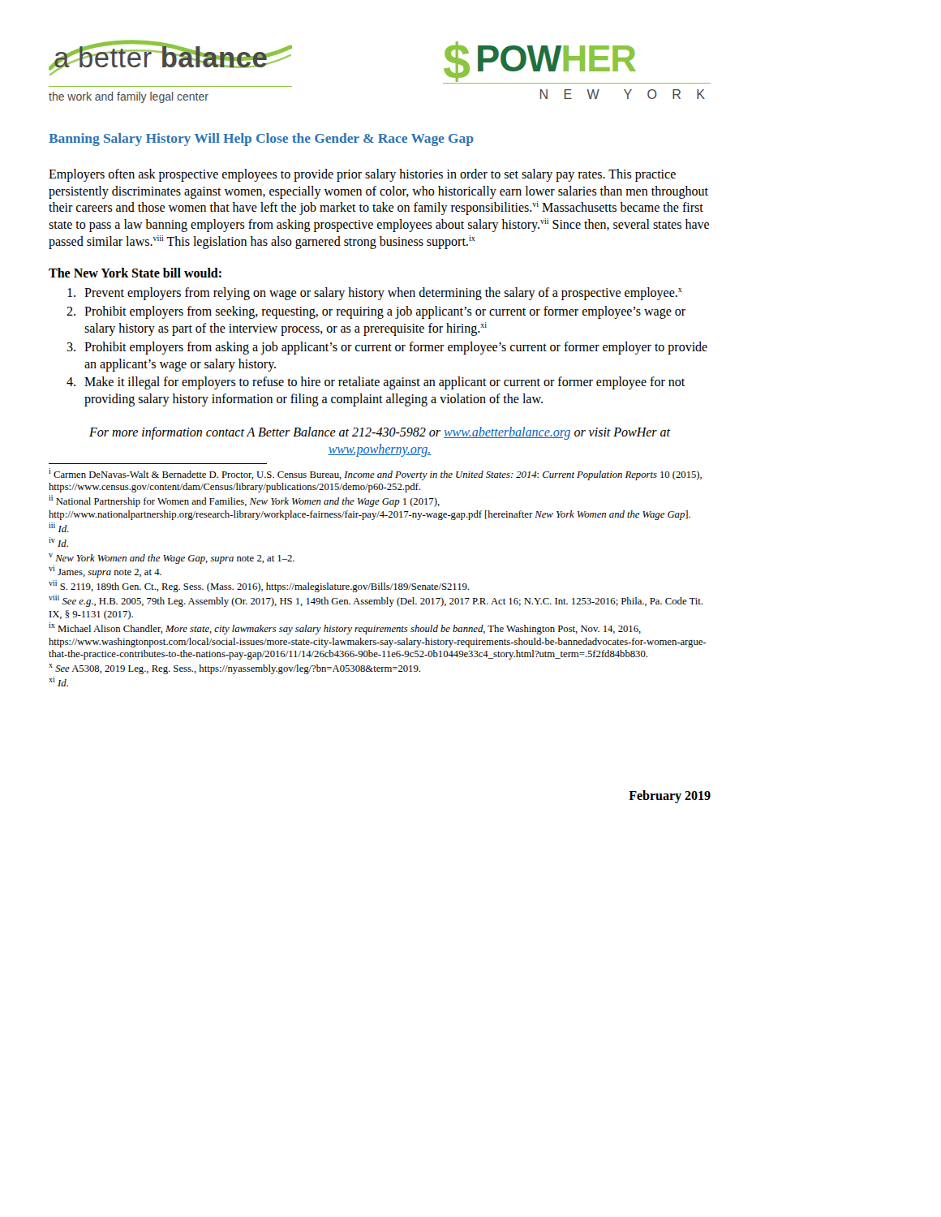a better balance
the work and family legal center
$ POW HER
N E W Y O R K
Banning Salary History Will Help Close the Gender & Race Wage Gap
Employers often ask prospective employees to provide prior salary histories in order to set salary pay rates. This practice persistently discriminates against women, especially women of color, who historically earn lower salaries than men throughout their careers and those women that have left the job market to take on family responsibilities.vi Massachusetts became the first state to pass a law banning employers from asking prospective employees about salary history.vii Since then, several states have passed similar laws.viii This legislation has also garnered strong business support.ix
The New York State bill would:
Prevent employers from relying on wage or salary history when determining the salary of a prospective employee.x
Prohibit employers from seeking, requesting, or requiring a job applicant’s or current or former employee’s wage or salary history as part of the interview process, or as a prerequisite for hiring.xi
Prohibit employers from asking a job applicant’s or current or former employee’s current or former employer to provide an applicant’s wage or salary history.
Make it illegal for employers to refuse to hire or retaliate against an applicant or current or former employee for not providing salary history information or filing a complaint alleging a violation of the law.
For more information contact A Better Balance at 212-430-5982 or www.abetterbalance.org or visit PowHer at www.powherny.org.
i Carmen DeNavas-Walt & Bernadette D. Proctor, U.S. Census Bureau, Income and Poverty in the United States: 2014: Current Population Reports 10 (2015), https://www.census.gov/content/dam/Census/library/publications/2015/demo/p60-252.pdf.
ii National Partnership for Women and Families, New York Women and the Wage Gap 1 (2017),
http://www.nationalpartnership.org/research-library/workplace-fairness/fair-pay/4-2017-ny-wage-gap.pdf [hereinafter New York Women and the Wage Gap].
iii Id.
iv Id.
v New York Women and the Wage Gap, supra note 2, at 1–2.
vi James, supra note 2, at 4.
vii S. 2119, 189th Gen. Ct., Reg. Sess. (Mass. 2016), https://malegislature.gov/Bills/189/Senate/S2119.
viii See e.g., H.B. 2005, 79th Leg. Assembly (Or. 2017), HS 1, 149th Gen. Assembly (Del. 2017), 2017 P.R. Act 16; N.Y.C. Int. 1253-2016; Phila., Pa. Code Tit. IX, § 9-1131 (2017).
ix Michael Alison Chandler, More state, city lawmakers say salary history requirements should be banned, The Washington Post, Nov. 14, 2016, https://www.washingtonpost.com/local/social-issues/more-state-city-lawmakers-say-salary-history-requirements-should-be-bannedadvocates-for-women-argue-that-the-practice-contributes-to-the-nations-pay-gap/2016/11/14/26cb4366-90be-11e6-9c52-0b10449e33c4_story.html?utm_term=.5f2fd84bb830.
x See A5308, 2019 Leg., Reg. Sess., https://nyassembly.gov/leg/?bn=A05308&term=2019.
xi Id.
February 2019